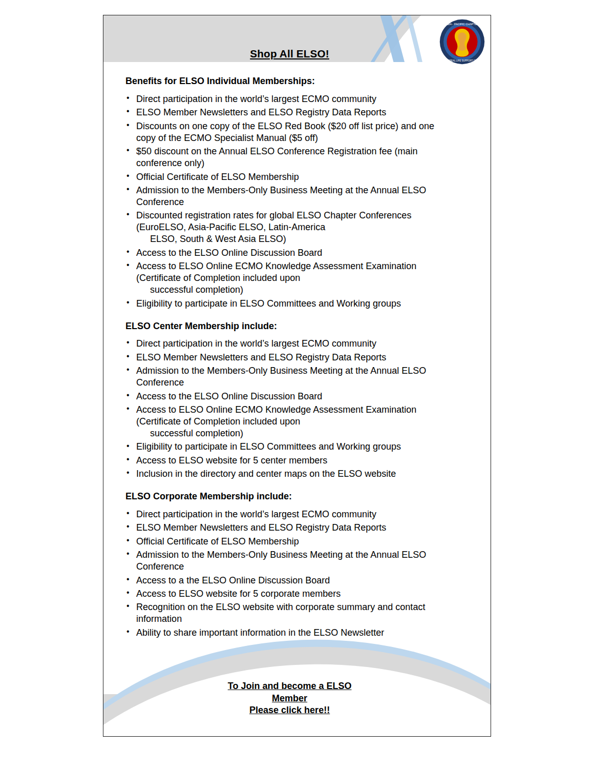ASIA - PACIFIC CHAPTER EXTRACORPOREAL LIFE SUPPORT ORGANIZATION
Shop All ELSO!
Benefits for ELSO Individual Memberships:
Direct participation in the world’s largest ECMO community
ELSO Member Newsletters and ELSO Registry Data Reports
Discounts on one copy of the ELSO Red Book ($20 off list price) and one copy of the ECMO Specialist Manual ($5 off)
$50 discount on the Annual ELSO Conference Registration fee (main conference only)
Official Certificate of ELSO Membership
Admission to the Members-Only Business Meeting at the Annual ELSO Conference
Discounted registration rates for global ELSO Chapter Conferences (EuroELSO, Asia-Pacific ELSO, Latin-AmericaELSO, South & West Asia ELSO)
Access to the ELSO Online Discussion Board
Access to ELSO Online ECMO Knowledge Assessment Examination (Certificate of Completion included uponsuccessful completion)
Eligibility to participate in ELSO Committees and Working groups
ELSO Center Membership include:
Direct participation in the world’s largest ECMO community
ELSO Member Newsletters and ELSO Registry Data Reports
Admission to the Members-Only Business Meeting at the Annual ELSO Conference
Access to the ELSO Online Discussion Board
Access to ELSO Online ECMO Knowledge Assessment Examination (Certificate of Completion included uponsuccessful completion)
Eligibility to participate in ELSO Committees and Working groups
Access to ELSO website for 5 center members
Inclusion in the directory and center maps on the ELSO website
ELSO Corporate Membership include:
Direct participation in the world’s largest ECMO community
ELSO Member Newsletters and ELSO Registry Data Reports
Official Certificate of ELSO Membership
Admission to the Members-Only Business Meeting at the Annual ELSO Conference
Access to a the ELSO Online Discussion Board
Access to ELSO website for 5 corporate members
Recognition on the ELSO website with corporate summary and contact information
Ability to share important information in the ELSO Newsletter
To Join and become a ELSO
Member
Please click here!!